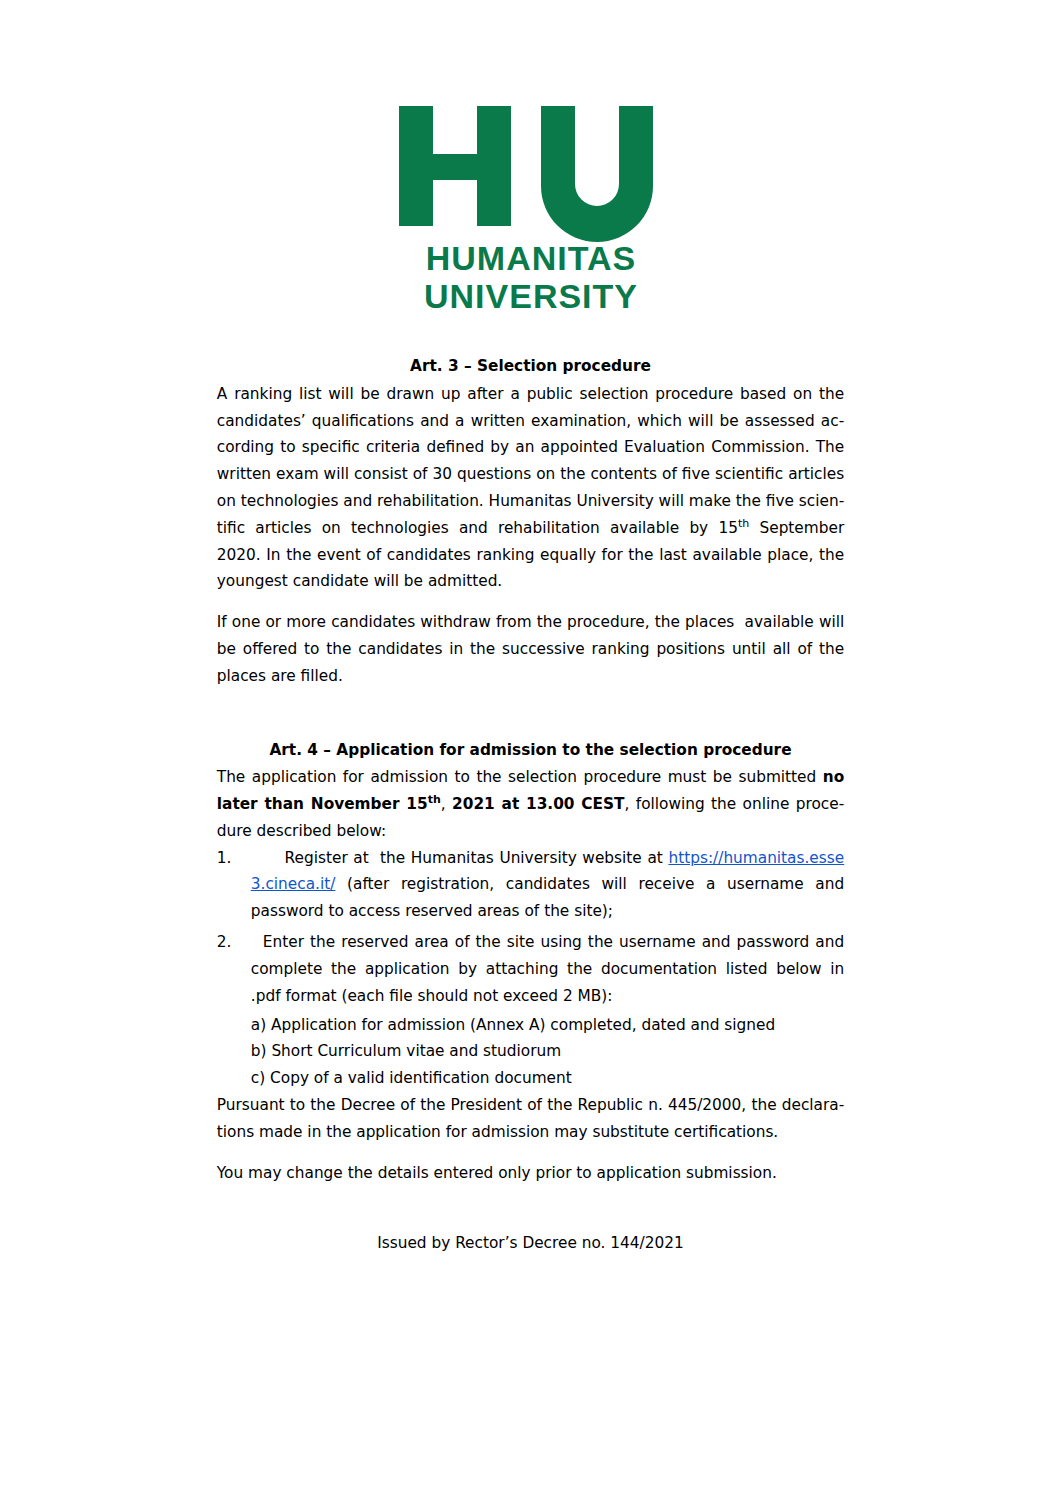HUMANITAS UNIVERSITY
Art. 3 – Selection procedure
A ranking list will be drawn up after a public selection procedure based on the candidates’ qualifications and a written examination, which will be assessed according to specific criteria defined by an appointed Evaluation Commission. The written exam will consist of 30 questions on the contents of five scientific articles on technologies and rehabilitation. Humanitas University will make the five scientific articles on technologies and rehabilitation available by 15th September 2020. In the event of candidates ranking equally for the last available place, the youngest candidate will be admitted.
If one or more candidates withdraw from the procedure, the places available will be offered to the candidates in the successive ranking positions until all of the places are filled.
Art. 4 – Application for admission to the selection procedure
The application for admission to the selection procedure must be submitted no later than November 15th, 2021 at 13.00 CEST, following the online procedure described below:
1. Register at the Humanitas University website at https://humanitas.esse3.cineca.it/ (after registration, candidates will receive a username and password to access reserved areas of the site);
2. Enter the reserved area of the site using the username and password and complete the application by attaching the documentation listed below in .pdf format (each file should not exceed 2 MB):
a) Application for admission (Annex A) completed, dated and signed
b) Short Curriculum vitae and studiorum
c) Copy of a valid identification document
Pursuant to the Decree of the President of the Republic n. 445/2000, the declarations made in the application for admission may substitute certifications.
You may change the details entered only prior to application submission.
Issued by Rector’s Decree no. 144/2021